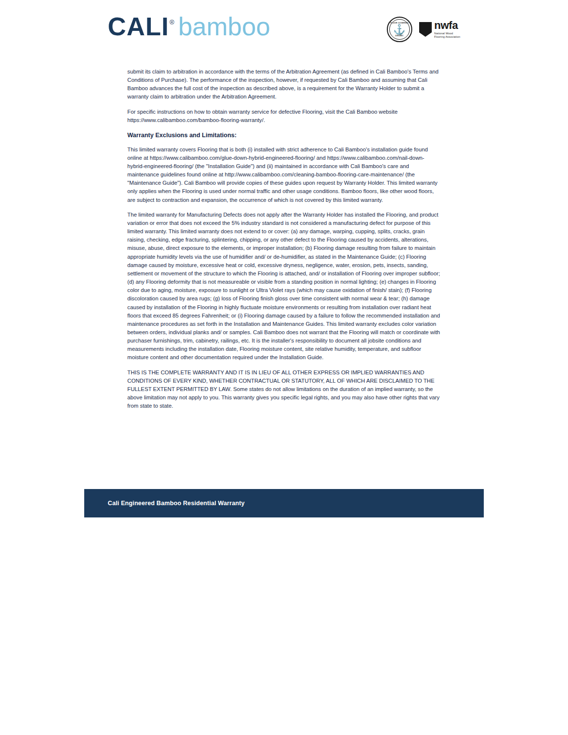CALI®bamboo
FLOOR COVERING
⚓
USGBC
nwfa
National Wood
Flooring Association
submit its claim to arbitration in accordance with the terms of the Arbitration Agreement (as defined in Cali Bamboo's Terms and Conditions of Purchase). The performance of the inspection, however, if requested by Cali Bamboo and assuming that Cali Bamboo advances the full cost of the inspection as described above, is a requirement for the Warranty Holder to submit a warranty claim to arbitration under the Arbitration Agreement.
For specific instructions on how to obtain warranty service for defective Flooring, visit the Cali Bamboo website https://www.calibamboo.com/bamboo-flooring-warranty/.
Warranty Exclusions and Limitations:
This limited warranty covers Flooring that is both (i) installed with strict adherence to Cali Bamboo's installation guide found online at https://www.calibamboo.com/glue-down-hybrid-engineered-flooring/ and https://www.calibamboo.com/nail-down-hybrid-engineered-flooring/ (the "Installation Guide") and (ii) maintained in accordance with Cali Bamboo's care and maintenance guidelines found online at http://www.calibamboo.com/cleaning-bamboo-flooring-care-maintenance/ (the "Maintenance Guide"). Cali Bamboo will provide copies of these guides upon request by Warranty Holder. This limited warranty only applies when the Flooring is used under normal traffic and other usage conditions. Bamboo floors, like other wood floors, are subject to contraction and expansion, the occurrence of which is not covered by this limited warranty.
The limited warranty for Manufacturing Defects does not apply after the Warranty Holder has installed the Flooring, and product variation or error that does not exceed the 5% industry standard is not considered a manufacturing defect for purpose of this limited warranty. This limited warranty does not extend to or cover: (a) any damage, warping, cupping, splits, cracks, grain raising, checking, edge fracturing, splintering, chipping, or any other defect to the Flooring caused by accidents, alterations, misuse, abuse, direct exposure to the elements, or improper installation; (b) Flooring damage resulting from failure to maintain appropriate humidity levels via the use of humidifier and/ or de-humidifier, as stated in the Maintenance Guide; (c) Flooring damage caused by moisture, excessive heat or cold, excessive dryness, negligence, water, erosion, pets, insects, sanding, settlement or movement of the structure to which the Flooring is attached, and/ or installation of Flooring over improper subfloor; (d) any Flooring deformity that is not measureable or visible from a standing position in normal lighting; (e) changes in Flooring color due to aging, moisture, exposure to sunlight or Ultra Violet rays (which may cause oxidation of finish/ stain); (f) Flooring discoloration caused by area rugs; (g) loss of Flooring finish gloss over time consistent with normal wear & tear; (h) damage caused by installation of the Flooring in highly fluctuate moisture environments or resulting from installation over radiant heat floors that exceed 85 degrees Fahrenheit; or (i) Flooring damage caused by a failure to follow the recommended installation and maintenance procedures as set forth in the Installation and Maintenance Guides. This limited warranty excludes color variation between orders, individual planks and/ or samples. Cali Bamboo does not warrant that the Flooring will match or coordinate with purchaser furnishings, trim, cabinetry, railings, etc. It is the installer's responsibility to document all jobsite conditions and measurements including the installation date, Flooring moisture content, site relative humidity, temperature, and subfloor moisture content and other documentation required under the Installation Guide.
THIS IS THE COMPLETE WARRANTY AND IT IS IN LIEU OF ALL OTHER EXPRESS OR IMPLIED WARRANTIES AND CONDITIONS OF EVERY KIND, WHETHER CONTRACTUAL OR STATUTORY, ALL OF WHICH ARE DISCLAIMED TO THE FULLEST EXTENT PERMITTED BY LAW. Some states do not allow limitations on the duration of an implied warranty, so the above limitation may not apply to you. This warranty gives you specific legal rights, and you may also have other rights that vary from state to state.
Cali Engineered Bamboo Residential Warranty